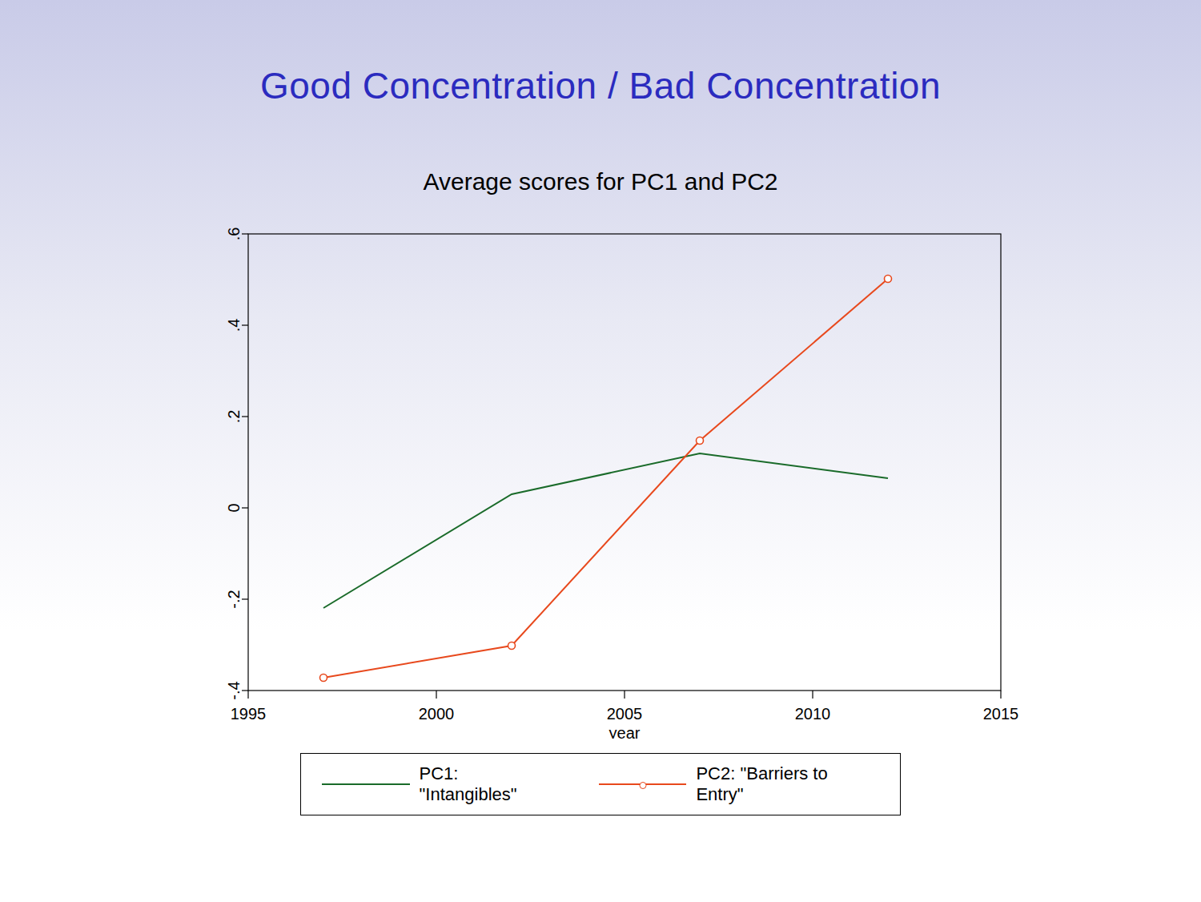Good Concentration / Bad Concentration
Average scores for PC1 and PC2
.6 .4 .2 0 -.2 -.4 1995 2000 2005 2010 2015 year
PC1: "Intangibles"
PC2: "Barriers to Entry"